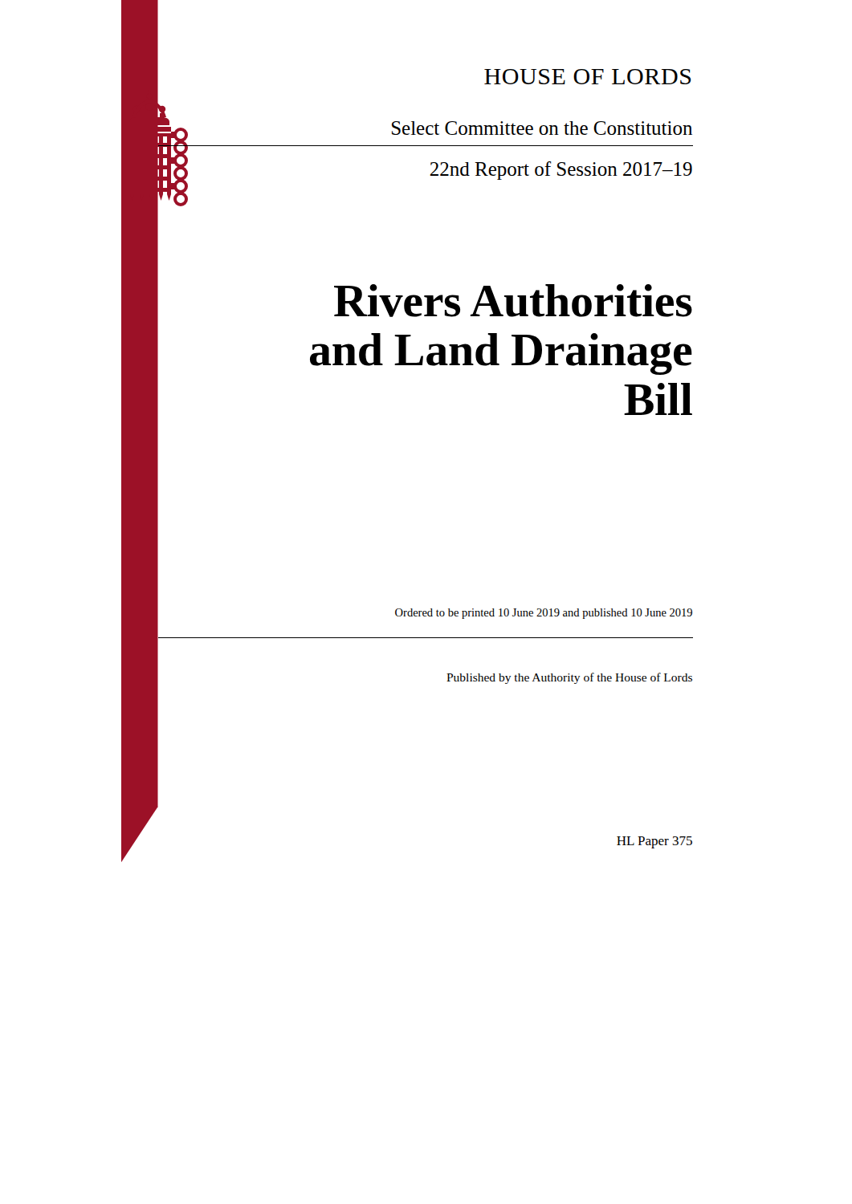HOUSE OF LORDS
Select Committee on the Constitution
22nd Report of Session 2017–19
Rivers Authorities and Land Drainage Bill
Ordered to be printed 10 June 2019 and published 10 June 2019
Published by the Authority of the House of Lords
HL Paper 375